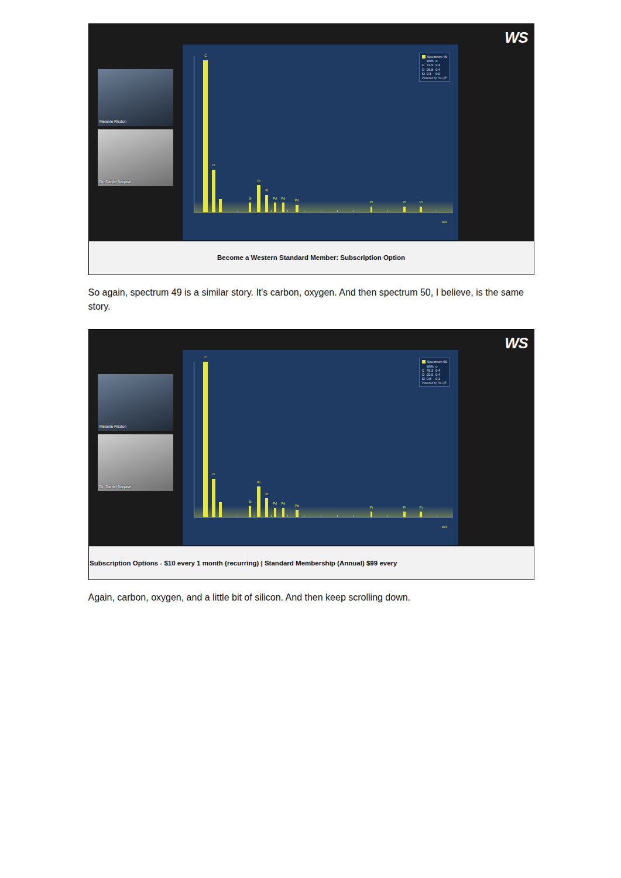WS
Melanie Risdon
Dr. Daniel Nagase
Spectrum 49
| | Wt% | σ |
| C | 72.9 | 0.4 |
| O | 26.8 | 0.4 |
| Si | 0.3 | 0.0 |
Powered by Tru-Q®
C
O
Pt
Pt
Si
Pd
Pd
Pd
Pt
Pt
Pt
keV
Spectrum 49
Become a Western Standard Member: Subscription Option
So again, spectrum 49 is a similar story. It's carbon, oxygen. And then spectrum 50, I believe, is the same story.
WS
Melanie Risdon
Dr. Daniel Nagase
Spectrum 50
| | Wt% | σ |
| C | 78.3 | 0.4 |
| O | 20.9 | 0.4 |
| Si | 0.8 | 0.1 |
Powered by Tru-Q®
C
O
Pt
Pt
Si
Pd
Pd
Pd
Pt
Pt
Pt
keV
Spectrum 50
ember: Subscription Options - $10 every 1 month (recurring) | Standard Membership (Annual) $99 every
Again, carbon, oxygen, and a little bit of silicon. And then keep scrolling down.